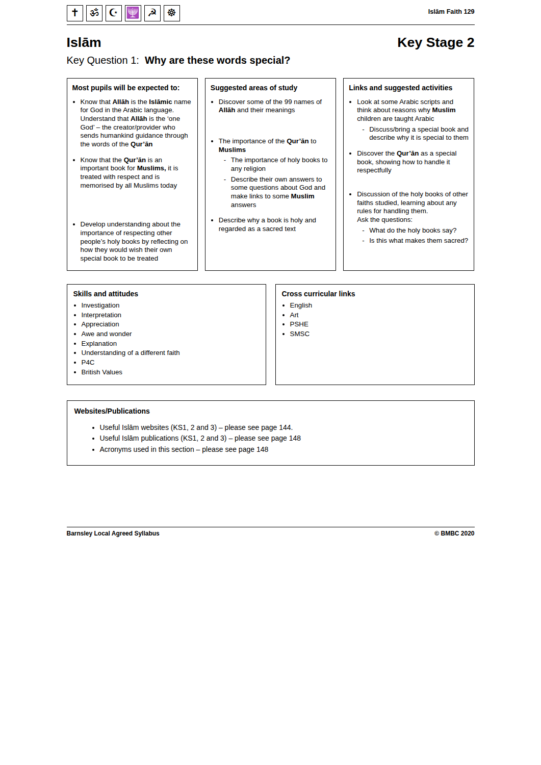✝
ॐ
☪
🕎
☭
☸
Islām Faith 129
Islām
Key Stage 2
Key Question 1: Why are these words special?
Most pupils will be expected to:
Know that Allāh is the Islāmic name for God in the Arabic language. Understand that Allāh is the ‘one God’ – the creator/provider who sends humankind guidance through the words of the Qur’ān
Know that the Qur’ān is an important book for Muslims, it is treated with respect and is memorised by all Muslims today
Develop understanding about the importance of respecting other people’s holy books by reflecting on how they would wish their own special book to be treated
Suggested areas of study
Discover some of the 99 names of Allāh and their meanings
The importance of the Qur’ān to Muslims
The importance of holy books to any religion
Describe their own answers to some questions about God and make links to some Muslim answers
Describe why a book is holy and regarded as a sacred text
Links and suggested activities
Look at some Arabic scripts and think about reasons why Muslim children are taught Arabic
Discuss/bring a special book and describe why it is special to them
Discover the Qur’ān as a special book, showing how to handle it respectfully
Discussion of the holy books of other faiths studied, learning about any rules for handling them.
Ask the questions:
What do the holy books say?
Is this what makes them sacred?
Skills and attitudes
Investigation
Interpretation
Appreciation
Awe and wonder
Explanation
Understanding of a different faith
P4C
British Values
Cross curricular links
English
Art
PSHE
SMSC
Websites/Publications
Useful Islām websites (KS1, 2 and 3) – please see page 144.
Useful Islām publications (KS1, 2 and 3) – please see page 148
Acronyms used in this section – please see page 148
Barnsley Local Agreed Syllabus
© BMBC 2020